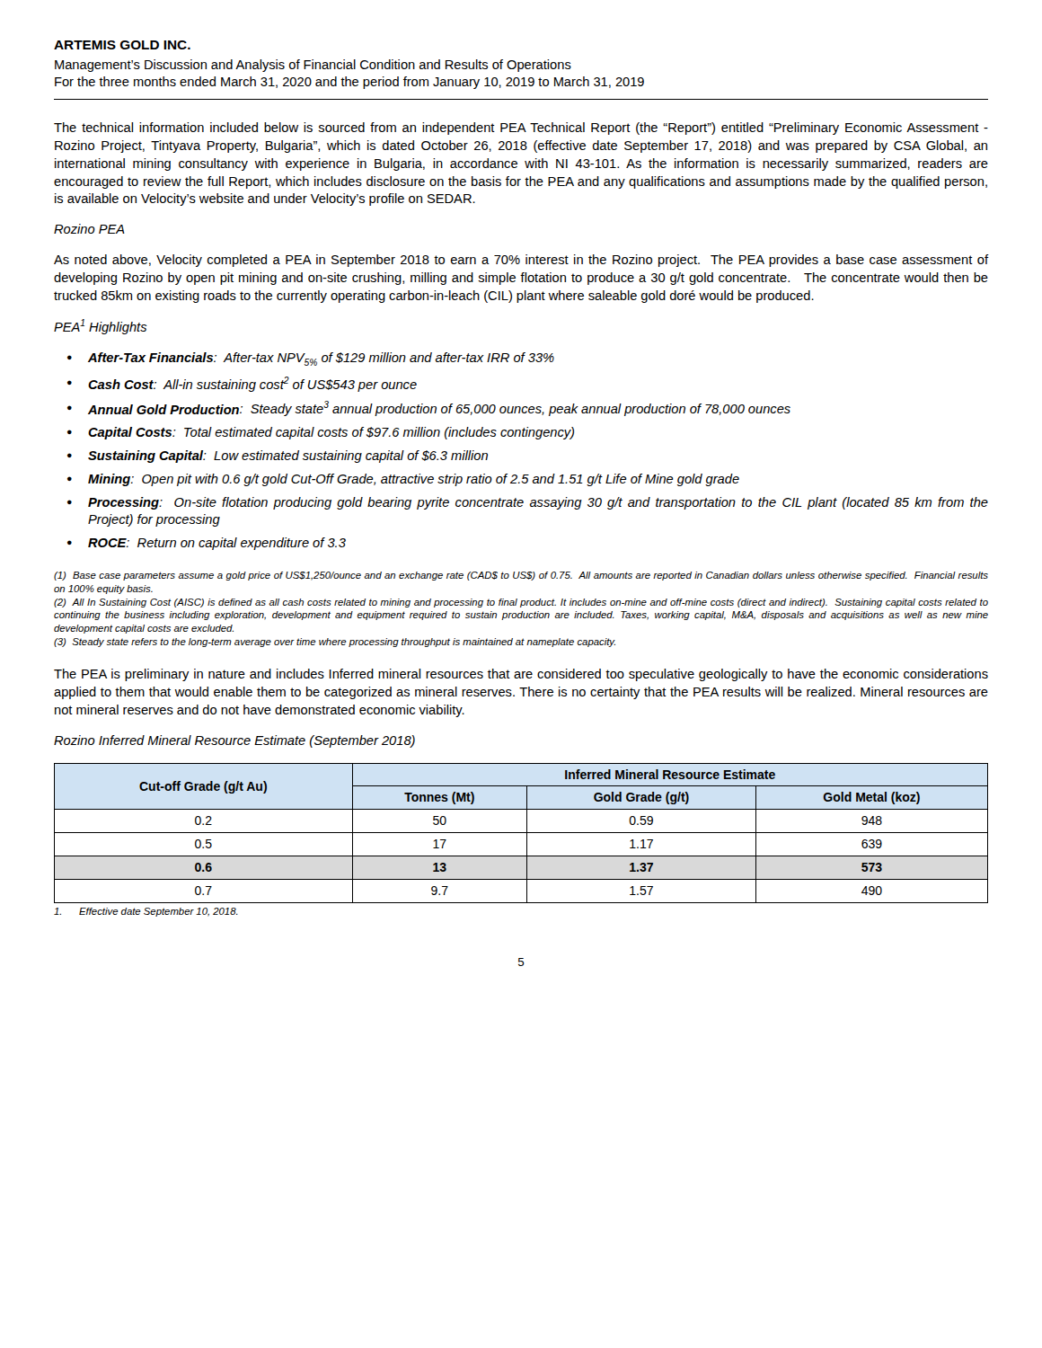ARTEMIS GOLD INC.
Management’s Discussion and Analysis of Financial Condition and Results of Operations
For the three months ended March 31, 2020 and the period from January 10, 2019 to March 31, 2019
The technical information included below is sourced from an independent PEA Technical Report (the “Report”) entitled “Preliminary Economic Assessment - Rozino Project, Tintyava Property, Bulgaria”, which is dated October 26, 2018 (effective date September 17, 2018) and was prepared by CSA Global, an international mining consultancy with experience in Bulgaria, in accordance with NI 43-101. As the information is necessarily summarized, readers are encouraged to review the full Report, which includes disclosure on the basis for the PEA and any qualifications and assumptions made by the qualified person, is available on Velocity’s website and under Velocity’s profile on SEDAR.
Rozino PEA
As noted above, Velocity completed a PEA in September 2018 to earn a 70% interest in the Rozino project. The PEA provides a base case assessment of developing Rozino by open pit mining and on-site crushing, milling and simple flotation to produce a 30 g/t gold concentrate. The concentrate would then be trucked 85km on existing roads to the currently operating carbon-in-leach (CIL) plant where saleable gold doré would be produced.
PEA1 Highlights
After-Tax Financials: After-tax NPV5% of $129 million and after-tax IRR of 33%
Cash Cost: All-in sustaining cost2 of US$543 per ounce
Annual Gold Production: Steady state3 annual production of 65,000 ounces, peak annual production of 78,000 ounces
Capital Costs: Total estimated capital costs of $97.6 million (includes contingency)
Sustaining Capital: Low estimated sustaining capital of $6.3 million
Mining: Open pit with 0.6 g/t gold Cut-Off Grade, attractive strip ratio of 2.5 and 1.51 g/t Life of Mine gold grade
Processing: On-site flotation producing gold bearing pyrite concentrate assaying 30 g/t and transportation to the CIL plant (located 85 km from the Project) for processing
ROCE: Return on capital expenditure of 3.3
(1) Base case parameters assume a gold price of US$1,250/ounce and an exchange rate (CAD$ to US$) of 0.75. All amounts are reported in Canadian dollars unless otherwise specified. Financial results on 100% equity basis.
(2) All In Sustaining Cost (AISC) is defined as all cash costs related to mining and processing to final product. It includes on-mine and off-mine costs (direct and indirect). Sustaining capital costs related to continuing the business including exploration, development and equipment required to sustain production are included. Taxes, working capital, M&A, disposals and acquisitions as well as new mine development capital costs are excluded.
(3) Steady state refers to the long-term average over time where processing throughput is maintained at nameplate capacity.
The PEA is preliminary in nature and includes Inferred mineral resources that are considered too speculative geologically to have the economic considerations applied to them that would enable them to be categorized as mineral reserves. There is no certainty that the PEA results will be realized. Mineral resources are not mineral reserves and do not have demonstrated economic viability.
Rozino Inferred Mineral Resource Estimate (September 2018)
| Cut-off Grade (g/t Au) | Inferred Mineral Resource Estimate |
| --- | --- |
| Tonnes (Mt) | Gold Grade (g/t) | Gold Metal (koz) |
| 0.2 | 50 | 0.59 | 948 |
| 0.5 | 17 | 1.17 | 639 |
| 0.6 | 13 | 1.37 | 573 |
| 0.7 | 9.7 | 1.57 | 490 |
1. Effective date September 10, 2018.
5